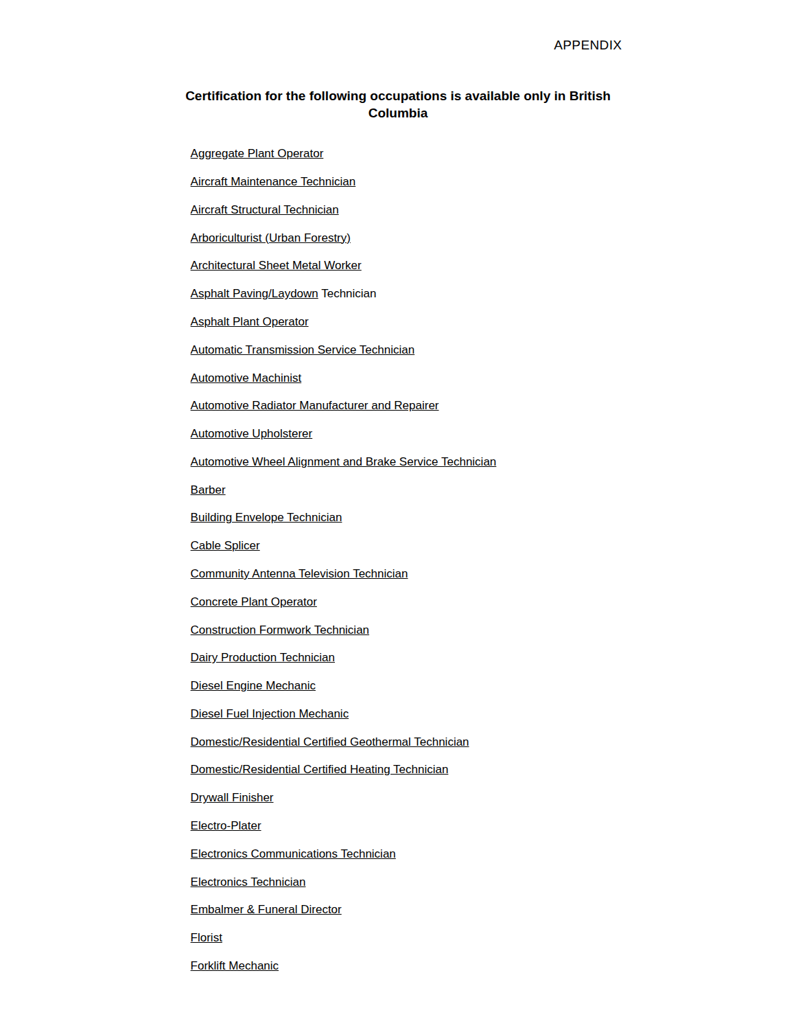APPENDIX
Certification for the following occupations is available only in British Columbia
Aggregate Plant Operator
Aircraft Maintenance Technician
Aircraft Structural Technician
Arboriculturist (Urban Forestry)
Architectural Sheet Metal Worker
Asphalt Paving/Laydown Technician
Asphalt Plant Operator
Automatic Transmission Service Technician
Automotive Machinist
Automotive Radiator Manufacturer and Repairer
Automotive Upholsterer
Automotive Wheel Alignment and Brake Service Technician
Barber
Building Envelope Technician
Cable Splicer
Community Antenna Television Technician
Concrete Plant Operator
Construction Formwork Technician
Dairy Production Technician
Diesel Engine Mechanic
Diesel Fuel Injection Mechanic
Domestic/Residential Certified Geothermal Technician
Domestic/Residential Certified Heating Technician
Drywall Finisher
Electro-Plater
Electronics Communications Technician
Electronics Technician
Embalmer & Funeral Director
Florist
Forklift Mechanic